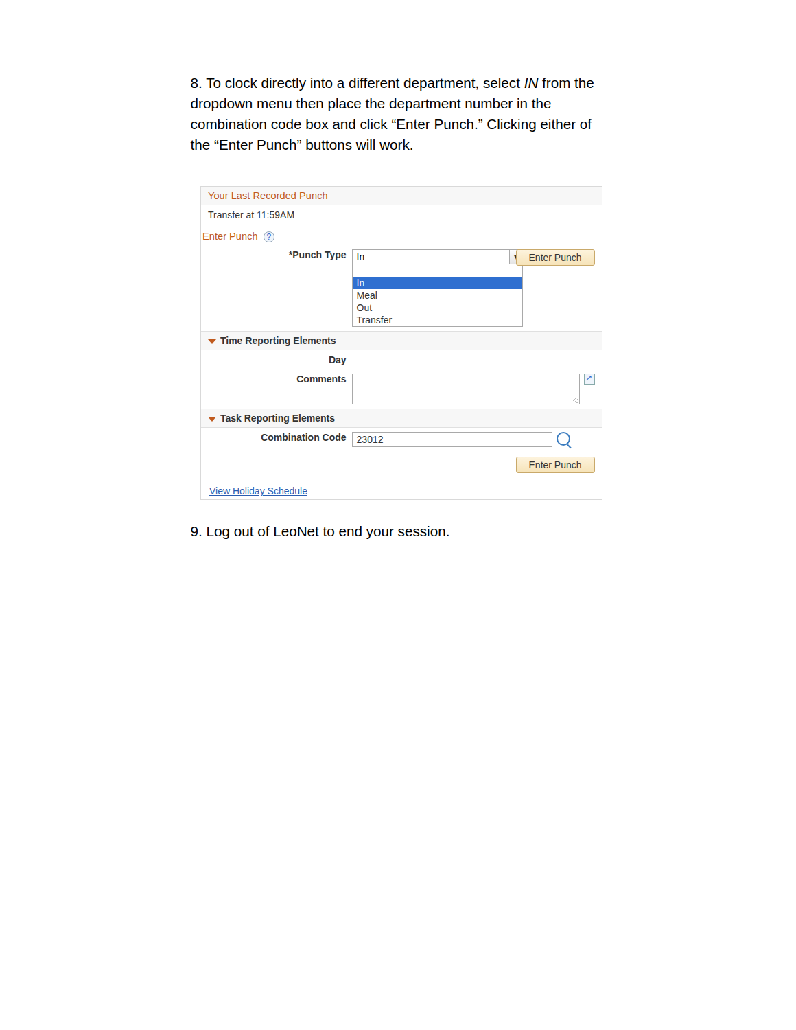8. To clock directly into a different department, select IN from the dropdown menu then place the department number in the combination code box and click “Enter Punch.” Clicking either of the “Enter Punch” buttons will work.
Your Last Recorded Punch
Transfer at 11:59AM
Enter Punch ?
*Punch Type
In▼
In
Meal
Out
Transfer
Enter Punch
Time Reporting Elements
Day
Comments
Task Reporting Elements
Combination Code
23012
Enter Punch
View Holiday Schedule
9. Log out of LeoNet to end your session.